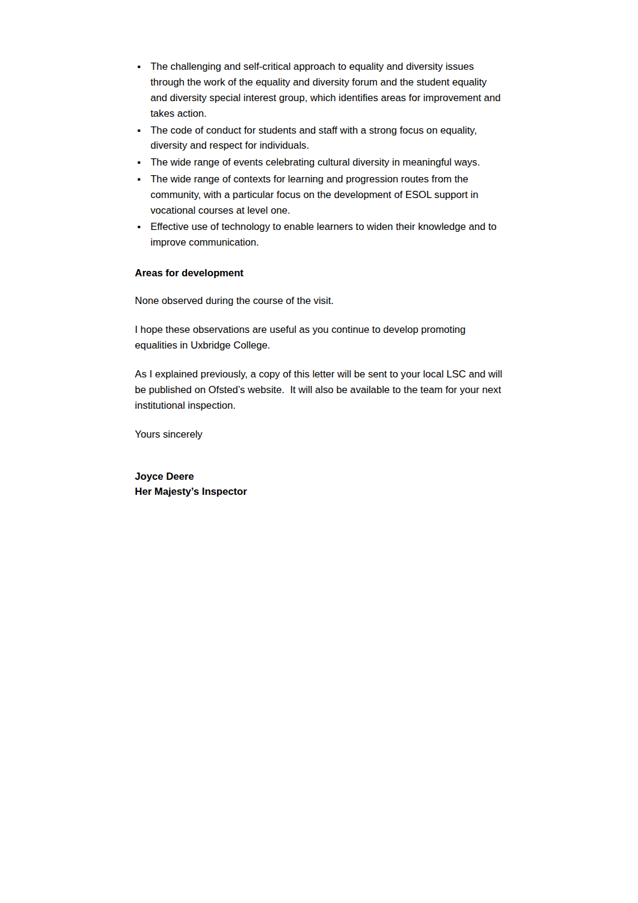The challenging and self-critical approach to equality and diversity issues through the work of the equality and diversity forum and the student equality and diversity special interest group, which identifies areas for improvement and takes action.
The code of conduct for students and staff with a strong focus on equality, diversity and respect for individuals.
The wide range of events celebrating cultural diversity in meaningful ways.
The wide range of contexts for learning and progression routes from the community, with a particular focus on the development of ESOL support in vocational courses at level one.
Effective use of technology to enable learners to widen their knowledge and to improve communication.
Areas for development
None observed during the course of the visit.
I hope these observations are useful as you continue to develop promoting equalities in Uxbridge College.
As I explained previously, a copy of this letter will be sent to your local LSC and will be published on Ofsted’s website. It will also be available to the team for your next institutional inspection.
Yours sincerely
Joyce Deere
Her Majesty’s Inspector